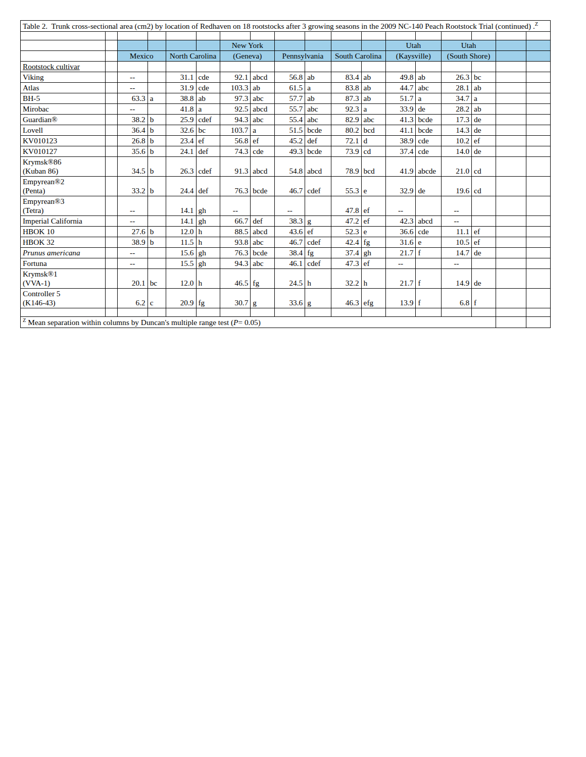| Table 2. Trunk cross-sectional area (cm2) by location of Redhaven on 18 rootstocks after 3 growing seasons in the 2009 NC-140 Peach Rootstock Trial (continued) . Z |
| | | | | | | New York | | | | | Utah | Utah | | |
| | | Mexico | North Carolina | (Geneva) | Pennsylvania | South Carolina | (Kaysville) | (South Shore) | | |
| Rootstock cultivar | | | | | | | | | | | | | | | | | |
| Viking | | -- | | 31.1 | cde | 92.1 | abcd | 56.8 | ab | 83.4 | ab | 49.8 | ab | 26.3 | bc | | |
| Atlas | | -- | | 31.9 | cde | 103.3 | ab | 61.5 | a | 83.8 | ab | 44.7 | abc | 28.1 | ab | | |
| BH-5 | | 63.3 | a | 38.8 | ab | 97.3 | abc | 57.7 | ab | 87.3 | ab | 51.7 | a | 34.7 | a | | |
| Mirobac | | -- | | 41.8 | a | 92.5 | abcd | 55.7 | abc | 92.3 | a | 33.9 | de | 28.2 | ab | | |
| Guardian® | | 38.2 | b | 25.9 | cdef | 94.3 | abc | 55.4 | abc | 82.9 | abc | 41.3 | bcde | 17.3 | de | | |
| Lovell | | 36.4 | b | 32.6 | bc | 103.7 | a | 51.5 | bcde | 80.2 | bcd | 41.1 | bcde | 14.3 | de | | |
| KV010123 | | 26.8 | b | 23.4 | ef | 56.8 | ef | 45.2 | def | 72.1 | d | 38.9 | cde | 10.2 | ef | | |
| KV010127 | | 35.6 | b | 24.1 | def | 74.3 | cde | 49.3 | bcde | 73.9 | cd | 37.4 | cde | 14.0 | de | | |
| Krymsk®86 (Kuban 86) | | 34.5 | b | 26.3 | cdef | 91.3 | abcd | 54.8 | abcd | 78.9 | bcd | 41.9 | abcde | 21.0 | cd | | |
| Empyrean®2 (Penta) | | 33.2 | b | 24.4 | def | 76.3 | bcde | 46.7 | cdef | 55.3 | e | 32.9 | de | 19.6 | cd | | |
| Empyrean®3 (Tetra) | | -- | | 14.1 | gh | -- | | -- | | 47.8 | ef | -- | | -- | | | |
| Imperial California | | -- | | 14.1 | gh | 66.7 | def | 38.3 | g | 47.2 | ef | 42.3 | abcd | -- | | | |
| HBOK 10 | | 27.6 | b | 12.0 | h | 88.5 | abcd | 43.6 | ef | 52.3 | e | 36.6 | cde | 11.1 | ef | | |
| HBOK 32 | | 38.9 | b | 11.5 | h | 93.8 | abc | 46.7 | cdef | 42.4 | fg | 31.6 | e | 10.5 | ef | | |
| Prunus americana | | -- | | 15.6 | gh | 76.3 | bcde | 38.4 | fg | 37.4 | gh | 21.7 | f | 14.7 | de | | |
| Fortuna | | -- | | 15.5 | gh | 94.3 | abc | 46.1 | cdef | 47.3 | ef | -- | | -- | | | |
| Krymsk®1 (VVA-1) | | 20.1 | bc | 12.0 | h | 46.5 | fg | 24.5 | h | 32.2 | h | 21.7 | f | 14.9 | de | | |
| Controller 5 (K146-43) | | 6.2 | c | 20.9 | fg | 30.7 | g | 33.6 | g | 46.3 | efg | 13.9 | f | 6.8 | f | | |
| Z Mean separation within columns by Duncan's multiple range test ( P = 0.05) | | |